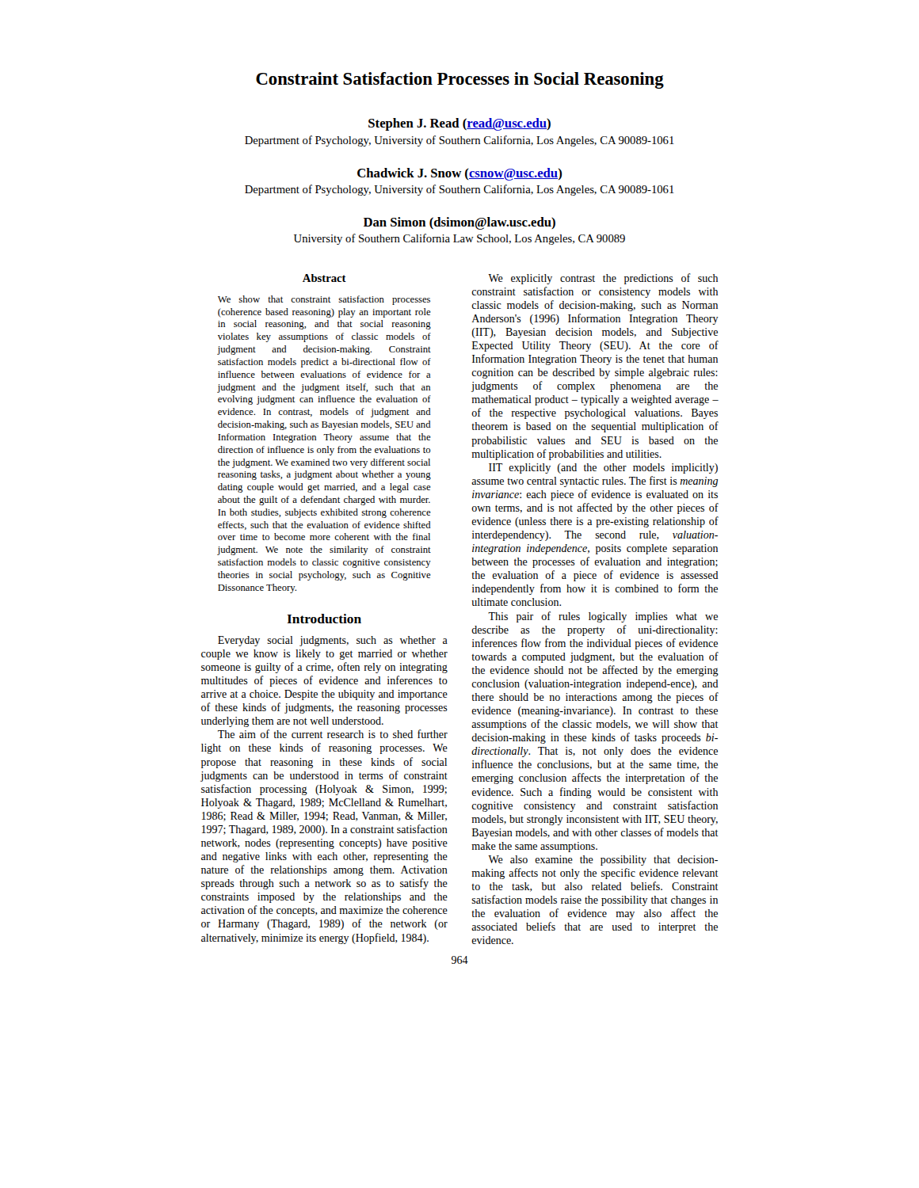Constraint Satisfaction Processes in Social Reasoning
Stephen J. Read (read@usc.edu)
Department of Psychology, University of Southern California, Los Angeles, CA 90089-1061
Chadwick J. Snow (csnow@usc.edu)
Department of Psychology, University of Southern California, Los Angeles, CA 90089-1061
Dan Simon (dsimon@law.usc.edu)
University of Southern California Law School, Los Angeles, CA 90089
Abstract
We show that constraint satisfaction processes (coherence based reasoning) play an important role in social reasoning, and that social reasoning violates key assumptions of classic models of judgment and decision-making. Constraint satisfaction models predict a bi-directional flow of influence between evaluations of evidence for a judgment and the judgment itself, such that an evolving judgment can influence the evaluation of evidence. In contrast, models of judgment and decision-making, such as Bayesian models, SEU and Information Integration Theory assume that the direction of influence is only from the evaluations to the judgment. We examined two very different social reasoning tasks, a judgment about whether a young dating couple would get married, and a legal case about the guilt of a defendant charged with murder. In both studies, subjects exhibited strong coherence effects, such that the evaluation of evidence shifted over time to become more coherent with the final judgment. We note the similarity of constraint satisfaction models to classic cognitive consistency theories in social psychology, such as Cognitive Dissonance Theory.
Introduction
Everyday social judgments, such as whether a couple we know is likely to get married or whether someone is guilty of a crime, often rely on integrating multitudes of pieces of evidence and inferences to arrive at a choice. Despite the ubiquity and importance of these kinds of judgments, the reasoning processes underlying them are not well understood.
The aim of the current research is to shed further light on these kinds of reasoning processes. We propose that reasoning in these kinds of social judgments can be understood in terms of constraint satisfaction processing (Holyoak & Simon, 1999; Holyoak & Thagard, 1989; McClelland & Rumelhart, 1986; Read & Miller, 1994; Read, Vanman, & Miller, 1997; Thagard, 1989, 2000). In a constraint satisfaction network, nodes (representing concepts) have positive and negative links with each other, representing the nature of the relationships among them. Activation spreads through such a network so as to satisfy the constraints imposed by the relationships and the activation of the concepts, and maximize the coherence or Harmany (Thagard, 1989) of the network (or alternatively, minimize its energy (Hopfield, 1984).
We explicitly contrast the predictions of such constraint satisfaction or consistency models with classic models of decision-making, such as Norman Anderson's (1996) Information Integration Theory (IIT), Bayesian decision models, and Subjective Expected Utility Theory (SEU). At the core of Information Integration Theory is the tenet that human cognition can be described by simple algebraic rules: judgments of complex phenomena are the mathematical product – typically a weighted average – of the respective psychological valuations. Bayes theorem is based on the sequential multiplication of probabilistic values and SEU is based on the multiplication of probabilities and utilities.
IIT explicitly (and the other models implicitly) assume two central syntactic rules. The first is meaning invariance: each piece of evidence is evaluated on its own terms, and is not affected by the other pieces of evidence (unless there is a pre-existing relationship of interdependency). The second rule, valuation-integration independence, posits complete separation between the processes of evaluation and integration; the evaluation of a piece of evidence is assessed independently from how it is combined to form the ultimate conclusion.
This pair of rules logically implies what we describe as the property of uni-directionality: inferences flow from the individual pieces of evidence towards a computed judgment, but the evaluation of the evidence should not be affected by the emerging conclusion (valuation-integration independ-ence), and there should be no interactions among the pieces of evidence (meaning-invariance). In contrast to these assumptions of the classic models, we will show that decision-making in these kinds of tasks proceeds bi-directionally. That is, not only does the evidence influence the conclusions, but at the same time, the emerging conclusion affects the interpretation of the evidence. Such a finding would be consistent with cognitive consistency and constraint satisfaction models, but strongly inconsistent with IIT, SEU theory, Bayesian models, and with other classes of models that make the same assumptions.
We also examine the possibility that decision-making affects not only the specific evidence relevant to the task, but also related beliefs. Constraint satisfaction models raise the possibility that changes in the evaluation of evidence may also affect the associated beliefs that are used to interpret the evidence.
964